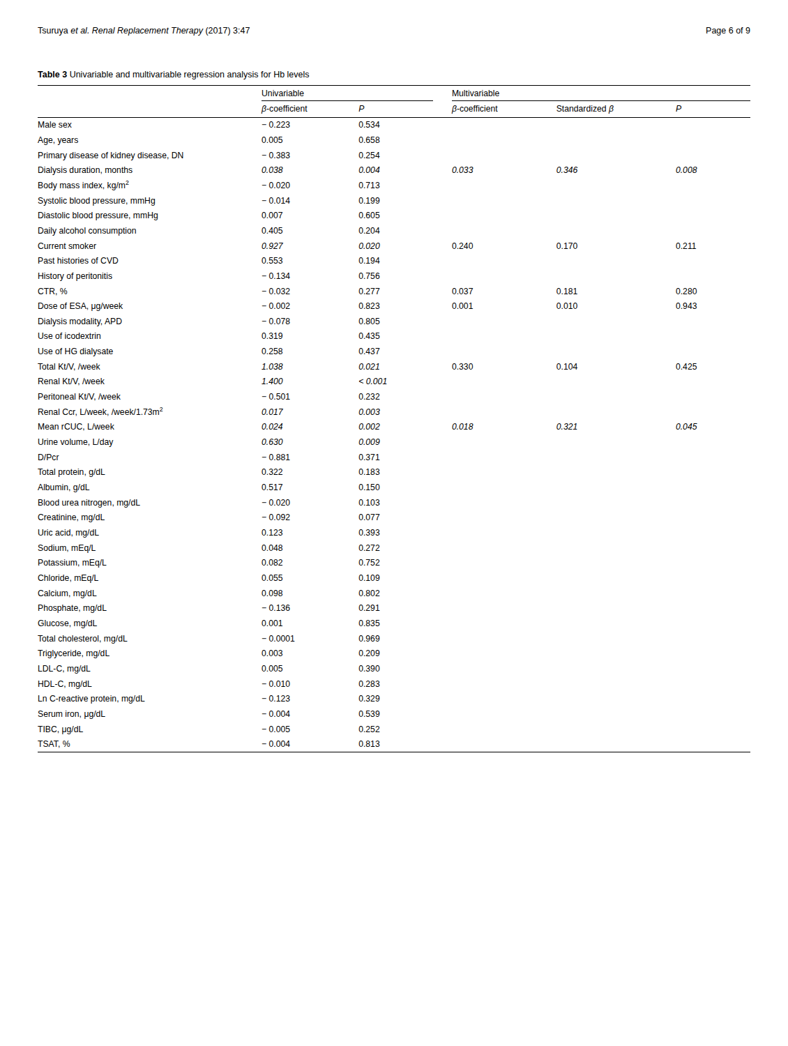Tsuruya et al. Renal Replacement Therapy (2017) 3:47
Page 6 of 9
Table 3 Univariable and multivariable regression analysis for Hb levels
| | Univariable | | Multivariable |
| --- | --- | --- | --- |
| | β -coefficient | P | | β -coefficient | Standardized β | P |
| Male sex | − 0.223 | 0.534 | | | | |
| Age, years | 0.005 | 0.658 | | | | |
| Primary disease of kidney disease, DN | − 0.383 | 0.254 | | | | |
| Dialysis duration, months | 0.038 | 0.004 | | 0.033 | 0.346 | 0.008 |
| Body mass index, kg/m 2 | − 0.020 | 0.713 | | | | |
| Systolic blood pressure, mmHg | − 0.014 | 0.199 | | | | |
| Diastolic blood pressure, mmHg | 0.007 | 0.605 | | | | |
| Daily alcohol consumption | 0.405 | 0.204 | | | | |
| Current smoker | 0.927 | 0.020 | | 0.240 | 0.170 | 0.211 |
| Past histories of CVD | 0.553 | 0.194 | | | | |
| History of peritonitis | − 0.134 | 0.756 | | | | |
| CTR, % | − 0.032 | 0.277 | | 0.037 | 0.181 | 0.280 |
| Dose of ESA, μg/week | − 0.002 | 0.823 | | 0.001 | 0.010 | 0.943 |
| Dialysis modality, APD | − 0.078 | 0.805 | | | | |
| Use of icodextrin | 0.319 | 0.435 | | | | |
| Use of HG dialysate | 0.258 | 0.437 | | | | |
| Total Kt/V, /week | 1.038 | 0.021 | | 0.330 | 0.104 | 0.425 |
| Renal Kt/V, /week | 1.400 | < 0.001 | | | | |
| Peritoneal Kt/V, /week | − 0.501 | 0.232 | | | | |
| Renal Ccr, L/week, /week/1.73m 2 | 0.017 | 0.003 | | | | |
| Mean rCUC, L/week | 0.024 | 0.002 | | 0.018 | 0.321 | 0.045 |
| Urine volume, L/day | 0.630 | 0.009 | | | | |
| D/Pcr | − 0.881 | 0.371 | | | | |
| Total protein, g/dL | 0.322 | 0.183 | | | | |
| Albumin, g/dL | 0.517 | 0.150 | | | | |
| Blood urea nitrogen, mg/dL | − 0.020 | 0.103 | | | | |
| Creatinine, mg/dL | − 0.092 | 0.077 | | | | |
| Uric acid, mg/dL | 0.123 | 0.393 | | | | |
| Sodium, mEq/L | 0.048 | 0.272 | | | | |
| Potassium, mEq/L | 0.082 | 0.752 | | | | |
| Chloride, mEq/L | 0.055 | 0.109 | | | | |
| Calcium, mg/dL | 0.098 | 0.802 | | | | |
| Phosphate, mg/dL | − 0.136 | 0.291 | | | | |
| Glucose, mg/dL | 0.001 | 0.835 | | | | |
| Total cholesterol, mg/dL | − 0.0001 | 0.969 | | | | |
| Triglyceride, mg/dL | 0.003 | 0.209 | | | | |
| LDL-C, mg/dL | 0.005 | 0.390 | | | | |
| HDL-C, mg/dL | − 0.010 | 0.283 | | | | |
| Ln C-reactive protein, mg/dL | − 0.123 | 0.329 | | | | |
| Serum iron, μg/dL | − 0.004 | 0.539 | | | | |
| TIBC, μg/dL | − 0.005 | 0.252 | | | | |
| TSAT, % | − 0.004 | 0.813 | | | | |